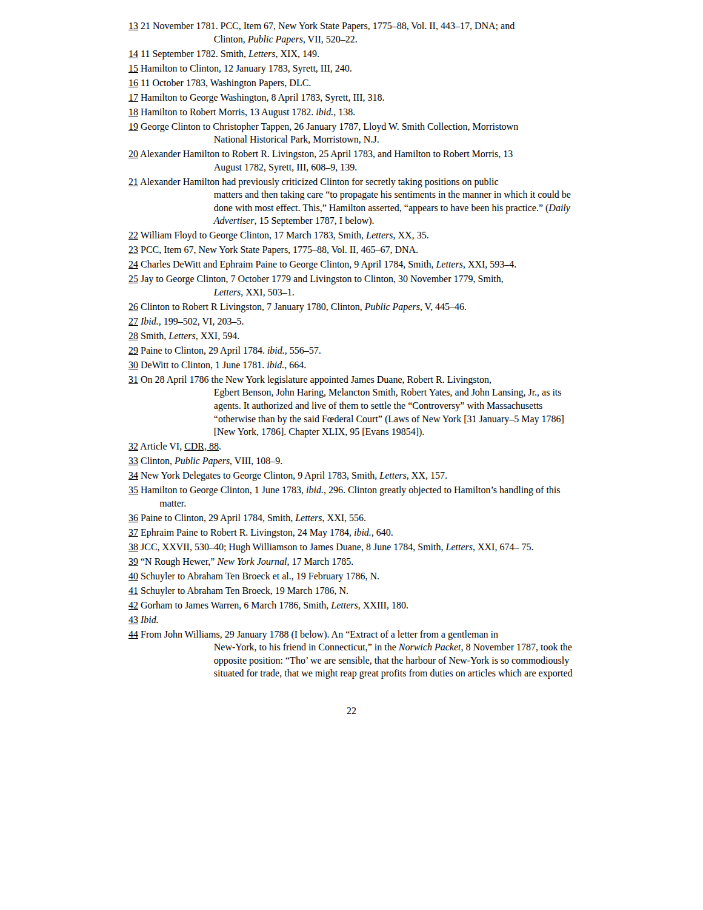13 21 November 1781. PCC, Item 67, New York State Papers, 1775–88, Vol. II, 443–17, DNA; and Clinton, Public Papers, VII, 520–22.
14 11 September 1782. Smith, Letters, XIX, 149.
15 Hamilton to Clinton, 12 January 1783, Syrett, III, 240.
16 11 October 1783, Washington Papers, DLC.
17 Hamilton to George Washington, 8 April 1783, Syrett, III, 318.
18 Hamilton to Robert Morris, 13 August 1782. ibid., 138.
19 George Clinton to Christopher Tappen, 26 January 1787, Lloyd W. Smith Collection, Morristown National Historical Park, Morristown, N.J.
20 Alexander Hamilton to Robert R. Livingston, 25 April 1783, and Hamilton to Robert Morris, 13 August 1782, Syrett, III, 608–9, 139.
21 Alexander Hamilton had previously criticized Clinton for secretly taking positions on public matters and then taking care “to propagate his sentiments in the manner in which it could be done with most effect. This,” Hamilton asserted, “appears to have been his practice.” (Daily Advertiser, 15 September 1787, I below).
22 William Floyd to George Clinton, 17 March 1783, Smith, Letters, XX, 35.
23 PCC, Item 67, New York State Papers, 1775–88, Vol. II, 465–67, DNA.
24 Charles DeWitt and Ephraim Paine to George Clinton, 9 April 1784, Smith, Letters, XXI, 593–4.
25 Jay to George Clinton, 7 October 1779 and Livingston to Clinton, 30 November 1779, Smith, Letters, XXI, 503–1.
26 Clinton to Robert R Livingston, 7 January 1780, Clinton, Public Papers, V, 445–46.
27 Ibid., 199–502, VI, 203–5.
28 Smith, Letters, XXI, 594.
29 Paine to Clinton, 29 April 1784. ibid., 556–57.
30 DeWitt to Clinton, 1 June 1781. ibid., 664.
31 On 28 April 1786 the New York legislature appointed James Duane, Robert R. Livingston, Egbert Benson, John Haring, Melancton Smith, Robert Yates, and John Lansing, Jr., as its agents. It authorized and live of them to settle the “Controversy” with Massachusetts “otherwise than by the said Fœderal Court” (Laws of New York [31 January–5 May 1786] [New York, 1786]. Chapter XLIX, 95 [Evans 19854]).
32 Article VI, CDR, 88.
33 Clinton, Public Papers, VIII, 108–9.
34 New York Delegates to George Clinton, 9 April 1783, Smith, Letters, XX, 157.
35 Hamilton to George Clinton, 1 June 1783, ibid., 296. Clinton greatly objected to Hamilton’s handling of this matter.
36 Paine to Clinton, 29 April 1784, Smith, Letters, XXI, 556.
37 Ephraim Paine to Robert R. Livingston, 24 May 1784, ibid., 640.
38 JCC, XXVII, 530–40; Hugh Williamson to James Duane, 8 June 1784, Smith, Letters, XXI, 674– 75.
39 “N Rough Hewer,” New York Journal, 17 March 1785.
40 Schuyler to Abraham Ten Broeck et al., 19 February 1786, N.
41 Schuyler to Abraham Ten Broeck, 19 March 1786, N.
42 Gorham to James Warren, 6 March 1786, Smith, Letters, XXIII, 180.
43 Ibid.
44 From John Williams, 29 January 1788 (I below). An “Extract of a letter from a gentleman in New-York, to his friend in Connecticut,” in the Norwich Packet, 8 November 1787, took the opposite position: “Tho’ we are sensible, that the harbour of New-York is so commodiously situated for trade, that we might reap great profits from duties on articles which are exported
22